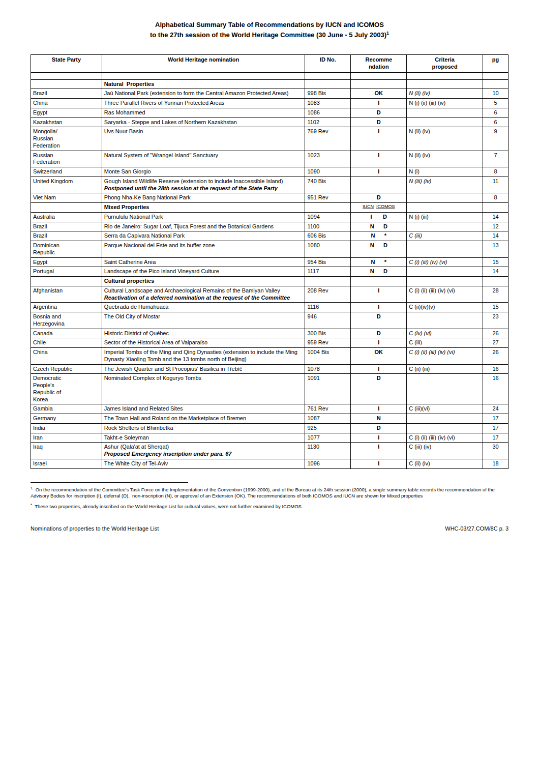Alphabetical Summary Table of Recommendations by IUCN and ICOMOS
to the 27th session of the World Heritage Committee (30 June - 5 July 2003)1
| State Party | World Heritage nomination | ID No. | Recomme ndation | Criteria proposed | pg |
| --- | --- | --- | --- | --- | --- |
| | Natural Properties | | | | |
| Brazil | Jaú National Park (extension to form the Central Amazon Protected Areas) | 998 Bis | OK | N (ii) (iv) | 10 |
| China | Three Parallel Rivers of Yunnan Protected Areas | 1083 | I | N (i) (ii) (iii) (iv) | 5 |
| Egypt | Ras Mohammed | 1086 | D | | 6 |
| Kazakhstan | Saryarka - Steppe and Lakes of Northern Kazakhstan | 1102 | D | | 6 |
| Mongolia/ Russian Federation | Uvs Nuur Basin | 769 Rev | I | N (ii) (iv) | 9 |
| Russian Federation | Natural System of "Wrangel Island" Sanctuary | 1023 | I | N (ii) (iv) | 7 |
| Switzerland | Monte San Giorgio | 1090 | I | N (i) | 8 |
| United Kingdom | Gough Island Wildlife Reserve (extension to include Inaccessible Island) Postponed until the 28th session at the request of the State Party | 740 Bis | | N (iii) (iv) | 11 |
| Viet Nam | Phong Nha-Ke Bang National Park | 951 Rev | D | | 8 |
| | Mixed Properties | | IUCN ICOMOS | | |
| Australia | Purnululu National Park | 1094 | I D | N (i) (iii) | 14 |
| Brazil | Rio de Janeiro: Sugar Loaf, Tijuca Forest and the Botanical Gardens | 1100 | N D | | 12 |
| Brazil | Serra da Capivara National Park | 606 Bis | N * | C (iii) | 14 |
| Dominican Republic | Parque Nacional del Este and its buffer zone | 1080 | N D | | 13 |
| Egypt | Saint Catherine Area | 954 Bis | N * | C (i) (iii) (iv) (vi) | 15 |
| Portugal | Landscape of the Pico Island Vineyard Culture | 1117 | N D | | 14 |
| | Cultural properties | | | | |
| Afghanistan | Cultural Landscape and Archaeological Remains of the Bamiyan Valley Reactivation of a deferred nomination at the request of the Committee | 208 Rev | I | C (i) (ii) (iii) (iv) (vi) | 28 |
| Argentina | Quebrada de Humahuaca | 1116 | I | C (ii)(iv)(v) | 15 |
| Bosnia and Herzegovina | The Old City of Mostar | 946 | D | | 23 |
| Canada | Historic District of Québec | 300 Bis | D | C (iv) (vi) | 26 |
| Chile | Sector of the Historical Area of Valparaíso | 959 Rev | I | C (iii) | 27 |
| China | Imperial Tombs of the Ming and Qing Dynasties (extension to include the Ming Dynasty Xiaoling Tomb and the 13 tombs north of Beijing) | 1004 Bis | OK | C (i) (ii) (iii) (iv) (vi) | 26 |
| Czech Republic | The Jewish Quarter and St Procopius' Basilica in Třebíč | 1078 | I | C (ii) (iii) | 16 |
| Democratic People's Republic of Korea | Nominated Complex of Koguryo Tombs | 1091 | D | | 16 |
| Gambia | James Island and Related Sites | 761 Rev | I | C (iii)(vi) | 24 |
| Germany | The Town Hall and Roland on the Marketplace of Bremen | 1087 | N | | 17 |
| India | Rock Shelters of Bhimbetka | 925 | D | | 17 |
| Iran | Takht-e Soleyman | 1077 | I | C (i) (ii) (iii) (iv) (vi) | 17 |
| Iraq | Ashur (Qala'at at Sherqat) Proposed Emergency inscription under para. 67 | 1130 | I | C (iii) (iv) | 30 |
| Israel | The White City of Tel-Aviv | 1096 | I | C (ii) (iv) | 18 |
1 On the recommendation of the Committee's Task Force on the Implementation of the Convention (1999-2000), and of the Bureau at its 24th session (2000), a single summary table records the recommendation of the Advisory Bodies for inscription (I), deferral (D), non-inscription (N), or approval of an Extension (OK). The recommendations of both ICOMOS and IUCN are shown for Mixed properties
* These two properties, already inscribed on the World Heritage List for cultural values, were not further examined by ICOMOS.
Nominations of properties to the World Heritage List WHC-03/27.COM/8C p. 3